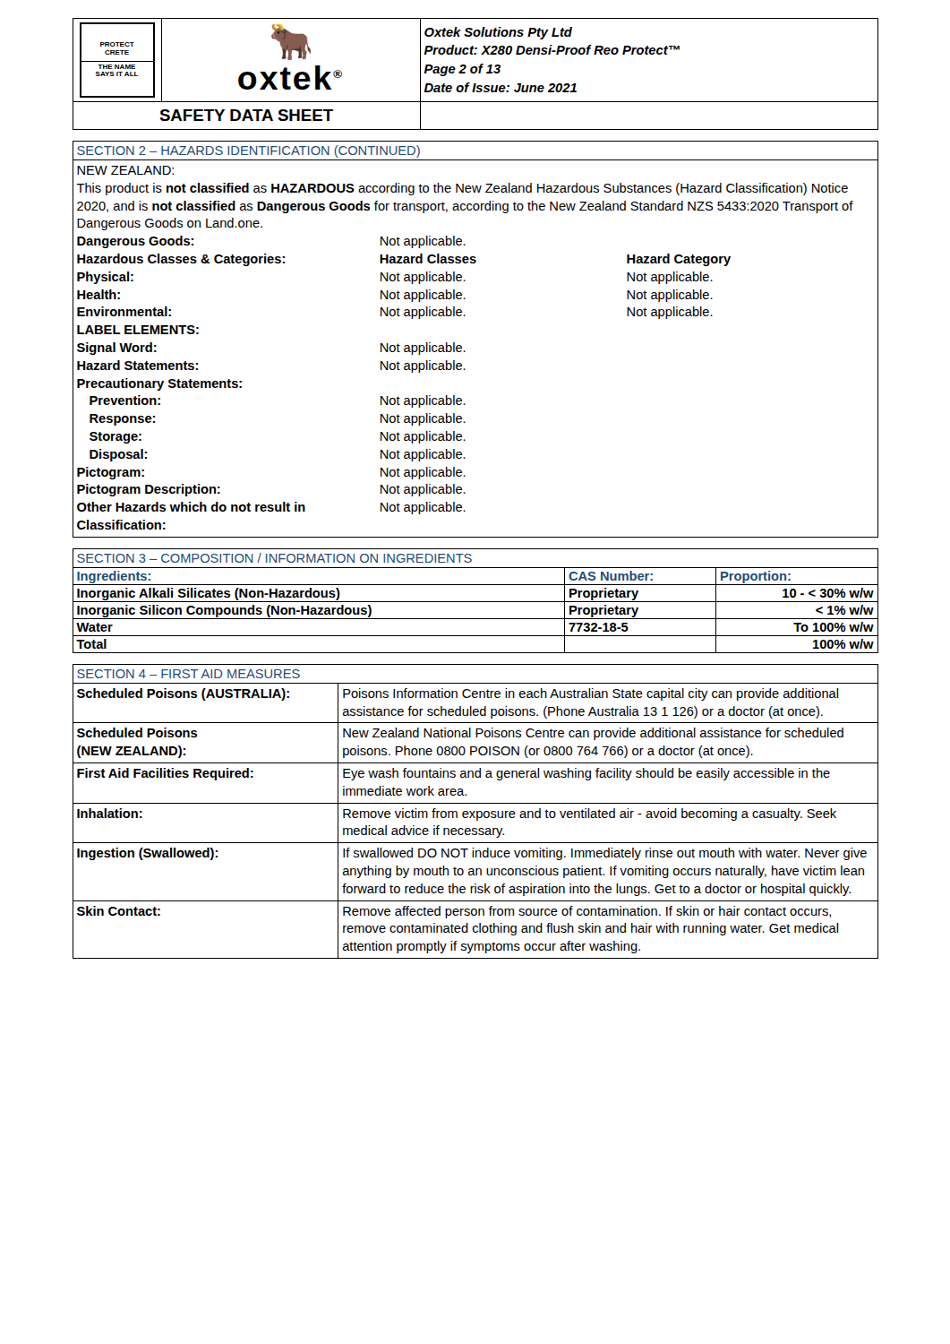| PROTECT CRETE THE NAME SAYS IT ALL | 🐂 oxtek ® | Oxtek Solutions Pty Ltd Product: X280 Densi-Proof Reo Protect™ Page 2 of 13 Date of Issue: June 2021 |
| SAFETY DATA SHEET | |
SECTION 2 – HAZARDS IDENTIFICATION (CONTINUED)
NEW ZEALAND:
This product is not classified as HAZARDOUS according to the New Zealand Hazardous Substances (Hazard Classification) Notice 2020, and is not classified as Dangerous Goods for transport, according to the New Zealand Standard NZS 5433:2020 Transport of Dangerous Goods on Land.one.
| Dangerous Goods: | Not applicable. | |
| Hazardous Classes & Categories: | Hazard Classes | Hazard Category |
| Physical: | Not applicable. | Not applicable. |
| Health: | Not applicable. | Not applicable. |
| Environmental: | Not applicable. | Not applicable. |
| LABEL ELEMENTS: | | |
| Signal Word: | Not applicable. | |
| Hazard Statements: | Not applicable. | |
| Precautionary Statements: | | |
| Prevention: | Not applicable. | |
| Response: | Not applicable. | |
| Storage: | Not applicable. | |
| Disposal: | Not applicable. | |
| Pictogram: | Not applicable. | |
| Pictogram Description: | Not applicable. | |
| Other Hazards which do not result in Classification: | Not applicable. | |
SECTION 3 – COMPOSITION / INFORMATION ON INGREDIENTS
| Ingredients: | CAS Number: | Proportion: |
| Inorganic Alkali Silicates (Non-Hazardous) | Proprietary | 10 - < 30% w/w |
| Inorganic Silicon Compounds (Non-Hazardous) | Proprietary | < 1% w/w |
| Water | 7732-18-5 | To 100% w/w |
| Total | | 100% w/w |
SECTION 4 – FIRST AID MEASURES
| Scheduled Poisons (AUSTRALIA): | Poisons Information Centre in each Australian State capital city can provide additional assistance for scheduled poisons. (Phone Australia 13 1 126) or a doctor (at once). |
| Scheduled Poisons (NEW ZEALAND): | New Zealand National Poisons Centre can provide additional assistance for scheduled poisons. Phone 0800 POISON (or 0800 764 766) or a doctor (at once). |
| First Aid Facilities Required: | Eye wash fountains and a general washing facility should be easily accessible in the immediate work area. |
| Inhalation: | Remove victim from exposure and to ventilated air - avoid becoming a casualty. Seek medical advice if necessary. |
| Ingestion (Swallowed): | If swallowed DO NOT induce vomiting. Immediately rinse out mouth with water. Never give anything by mouth to an unconscious patient. If vomiting occurs naturally, have victim lean forward to reduce the risk of aspiration into the lungs. Get to a doctor or hospital quickly. |
| Skin Contact: | Remove affected person from source of contamination. If skin or hair contact occurs, remove contaminated clothing and flush skin and hair with running water. Get medical attention promptly if symptoms occur after washing. |